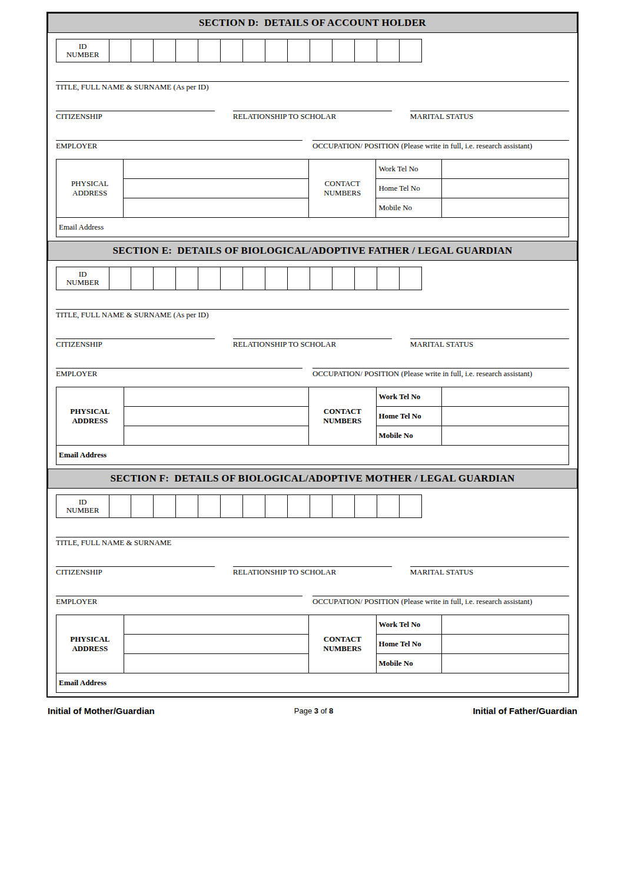SECTION D: DETAILS OF ACCOUNT HOLDER
ID
NUMBER
TITLE, FULL NAME & SURNAME (As per ID)
CITIZENSHIP
RELATIONSHIP TO SCHOLAR
MARITAL STATUS
EMPLOYER
OCCUPATION/ POSITION (Please write in full, i.e. research assistant)
| PHYSICAL ADDRESS | | CONTACT NUMBERS | Work Tel No | |
| | Home Tel No | |
| | Mobile No | |
| Email Address |
SECTION E: DETAILS OF BIOLOGICAL/ADOPTIVE FATHER / LEGAL GUARDIAN
ID
NUMBER
TITLE, FULL NAME & SURNAME (As per ID)
CITIZENSHIP
RELATIONSHIP TO SCHOLAR
MARITAL STATUS
EMPLOYER
OCCUPATION/ POSITION (Please write in full, i.e. research assistant)
| PHYSICAL ADDRESS | | CONTACT NUMBERS | Work Tel No | |
| | Home Tel No | |
| | Mobile No | |
| Email Address |
SECTION F: DETAILS OF BIOLOGICAL/ADOPTIVE MOTHER / LEGAL GUARDIAN
ID
NUMBER
TITLE, FULL NAME & SURNAME
CITIZENSHIP
RELATIONSHIP TO SCHOLAR
MARITAL STATUS
EMPLOYER
OCCUPATION/ POSITION (Please write in full, i.e. research assistant)
| PHYSICAL ADDRESS | | CONTACT NUMBERS | Work Tel No | |
| | Home Tel No | |
| | Mobile No | |
| Email Address |
Initial of Mother/Guardian
Page 3 of 8
Initial of Father/Guardian